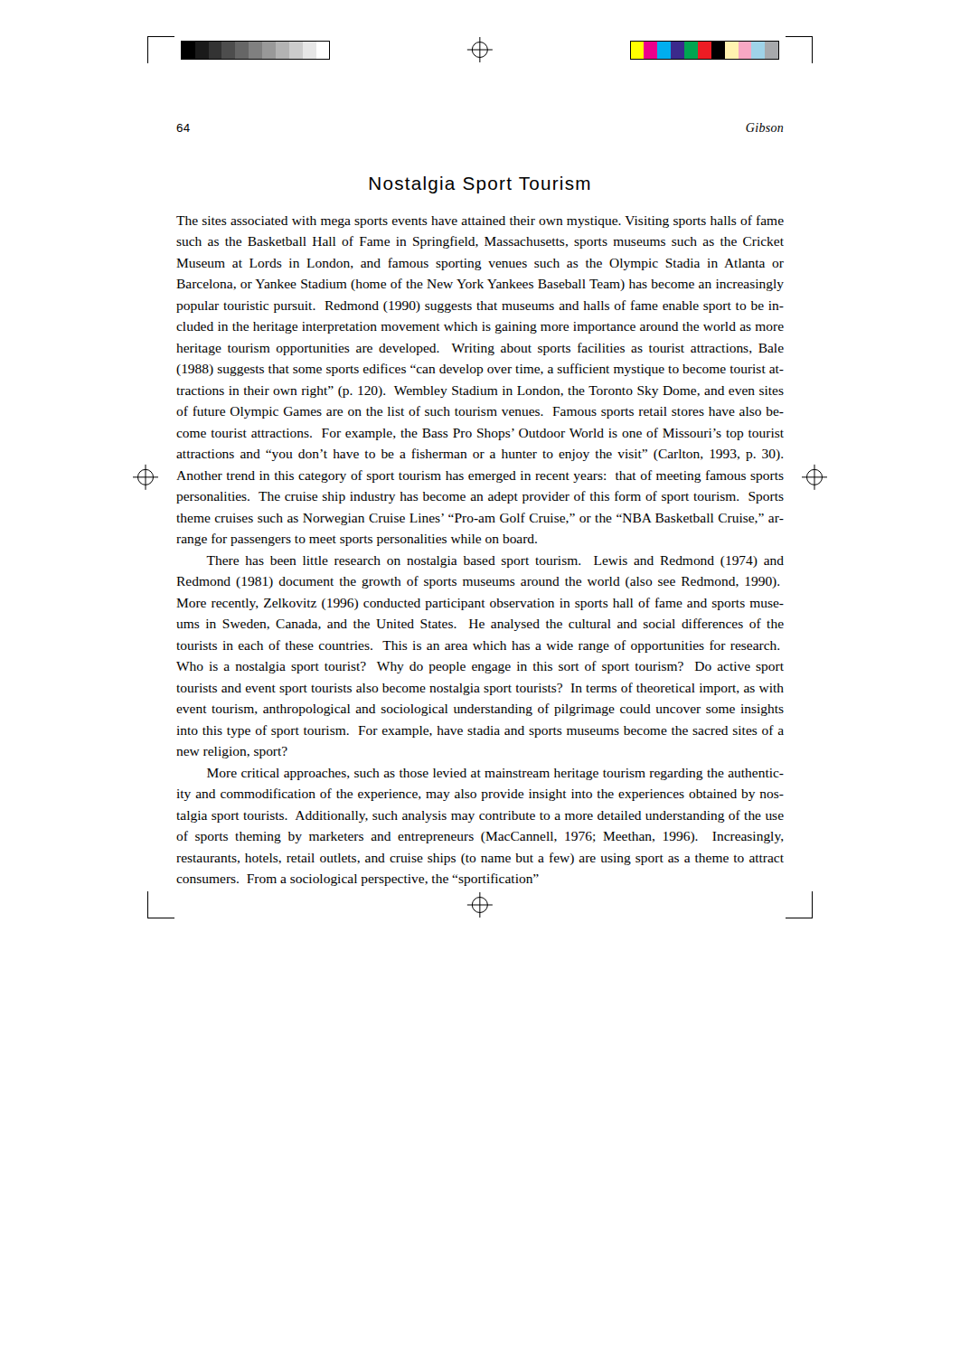64 Gibson
Nostalgia Sport Tourism
The sites associated with mega sports events have attained their own mystique. Visiting sports halls of fame such as the Basketball Hall of Fame in Springfield, Massachusetts, sports museums such as the Cricket Museum at Lords in London, and famous sporting venues such as the Olympic Stadia in Atlanta or Barcelona, or Yankee Stadium (home of the New York Yankees Baseball Team) has become an increasingly popular touristic pursuit. Redmond (1990) suggests that museums and halls of fame enable sport to be included in the heritage interpretation movement which is gaining more importance around the world as more heritage tourism opportunities are developed. Writing about sports facilities as tourist attractions, Bale (1988) suggests that some sports edifices “can develop over time, a sufficient mystique to become tourist attractions in their own right” (p. 120). Wembley Stadium in London, the Toronto Sky Dome, and even sites of future Olympic Games are on the list of such tourism venues. Famous sports retail stores have also become tourist attractions. For example, the Bass Pro Shops’ Outdoor World is one of Missouri’s top tourist attractions and “you don’t have to be a fisherman or a hunter to enjoy the visit” (Carlton, 1993, p. 30). Another trend in this category of sport tourism has emerged in recent years: that of meeting famous sports personalities. The cruise ship industry has become an adept provider of this form of sport tourism. Sports theme cruises such as Norwegian Cruise Lines’ “Pro-am Golf Cruise,” or the “NBA Basketball Cruise,” arrange for passengers to meet sports personalities while on board.
There has been little research on nostalgia based sport tourism. Lewis and Redmond (1974) and Redmond (1981) document the growth of sports museums around the world (also see Redmond, 1990). More recently, Zelkovitz (1996) conducted participant observation in sports hall of fame and sports museums in Sweden, Canada, and the United States. He analysed the cultural and social differences of the tourists in each of these countries. This is an area which has a wide range of opportunities for research. Who is a nostalgia sport tourist? Why do people engage in this sort of sport tourism? Do active sport tourists and event sport tourists also become nostalgia sport tourists? In terms of theoretical import, as with event tourism, anthropological and sociological understanding of pilgrimage could uncover some insights into this type of sport tourism. For example, have stadia and sports museums become the sacred sites of a new religion, sport?
More critical approaches, such as those levied at mainstream heritage tourism regarding the authenticity and commodification of the experience, may also provide insight into the experiences obtained by nostalgia sport tourists. Additionally, such analysis may contribute to a more detailed understanding of the use of sports theming by marketers and entrepreneurs (MacCannell, 1976; Meethan, 1996). Increasingly, restaurants, hotels, retail outlets, and cruise ships (to name but a few) are using sport as a theme to attract consumers. From a sociological perspective, the “sportification”